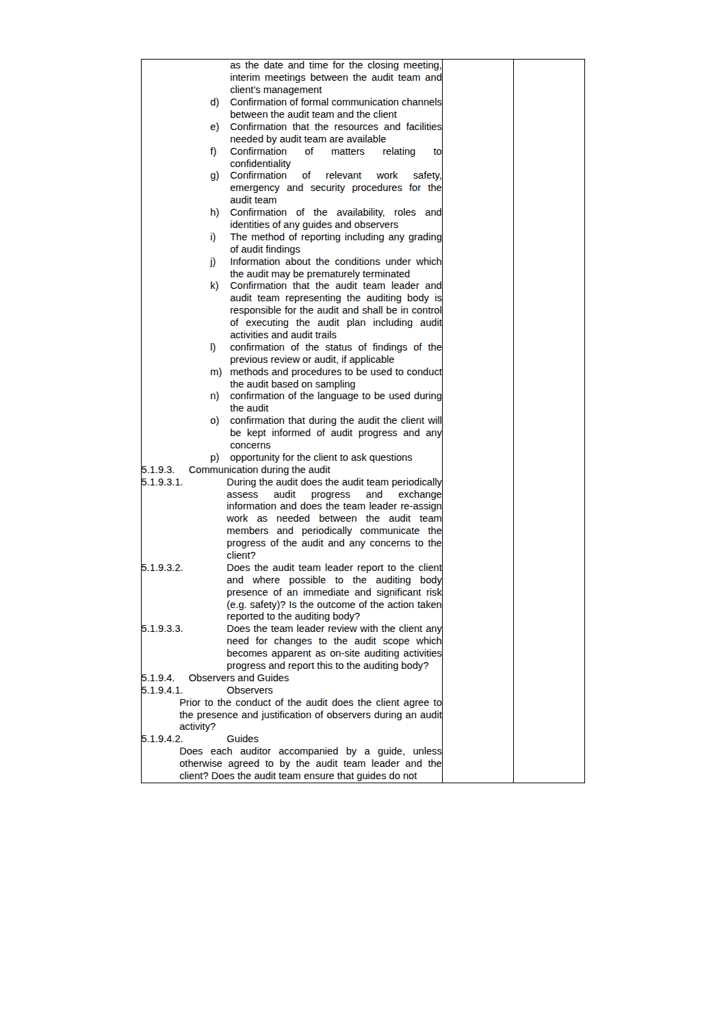| / / / as the date and time for the closing meeting, interim meetings between the audit team and client’s management / / / d) / Confirmation of formal communication channels between the audit team and the client / / / e) / Confirmation that the resources and facilities needed by audit team are available / / / f) / Confirmation of matters relating to confidentiality / / / g) / Confirmation of relevant work safety, emergency and security procedures for the audit team / / / h) / Confirmation of the availability, roles and identities of any guides and observers / / / i) / The method of reporting including any grading of audit findings / / / j) / Information about the conditions under which the audit may be prematurely terminated / / / k) / Confirmation that the audit team leader and audit team representing the auditing body is responsible for the audit and shall be in control of executing the audit plan including audit activities and audit trails / / / l) / confirmation of the status of findings of the previous review or audit, if applicable / / / m) / methods and procedures to be used to conduct the audit based on sampling / / / n) / confirmation of the language to be used during the audit / / / o) / confirmation that during the audit the client will be kept informed of audit progress and any concerns / / / p) / opportunity for the client to ask questions / / 5.1.9.3. / Communication during the audit / / 5.1.9.3.1. / During the audit does the audit team periodically assess audit progress and exchange information and does the team leader re-assign work as needed between the audit team members and periodically communicate the progress of the audit and any concerns to the client? / / 5.1.9.3.2. / Does the audit team leader report to the client and where possible to the auditing body presence of an immediate and significant risk (e.g. safety)? Is the outcome of the action taken reported to the auditing body? / / 5.1.9.3.3. / Does the team leader review with the client any need for changes to the audit scope which becomes apparent as on-site auditing activities progress and report this to the auditing body? / / 5.1.9.4. / Observers and Guides / / 5.1.9.4.1. / Observers / Prior to the conduct of the audit does the client agree to the presence and justification of observers during an audit activity? / 5.1.9.4.2. / Guides / Does each auditor accompanied by a guide, unless otherwise agreed to by the audit team leader and the client? Does the audit team ensure that guides do not | | |